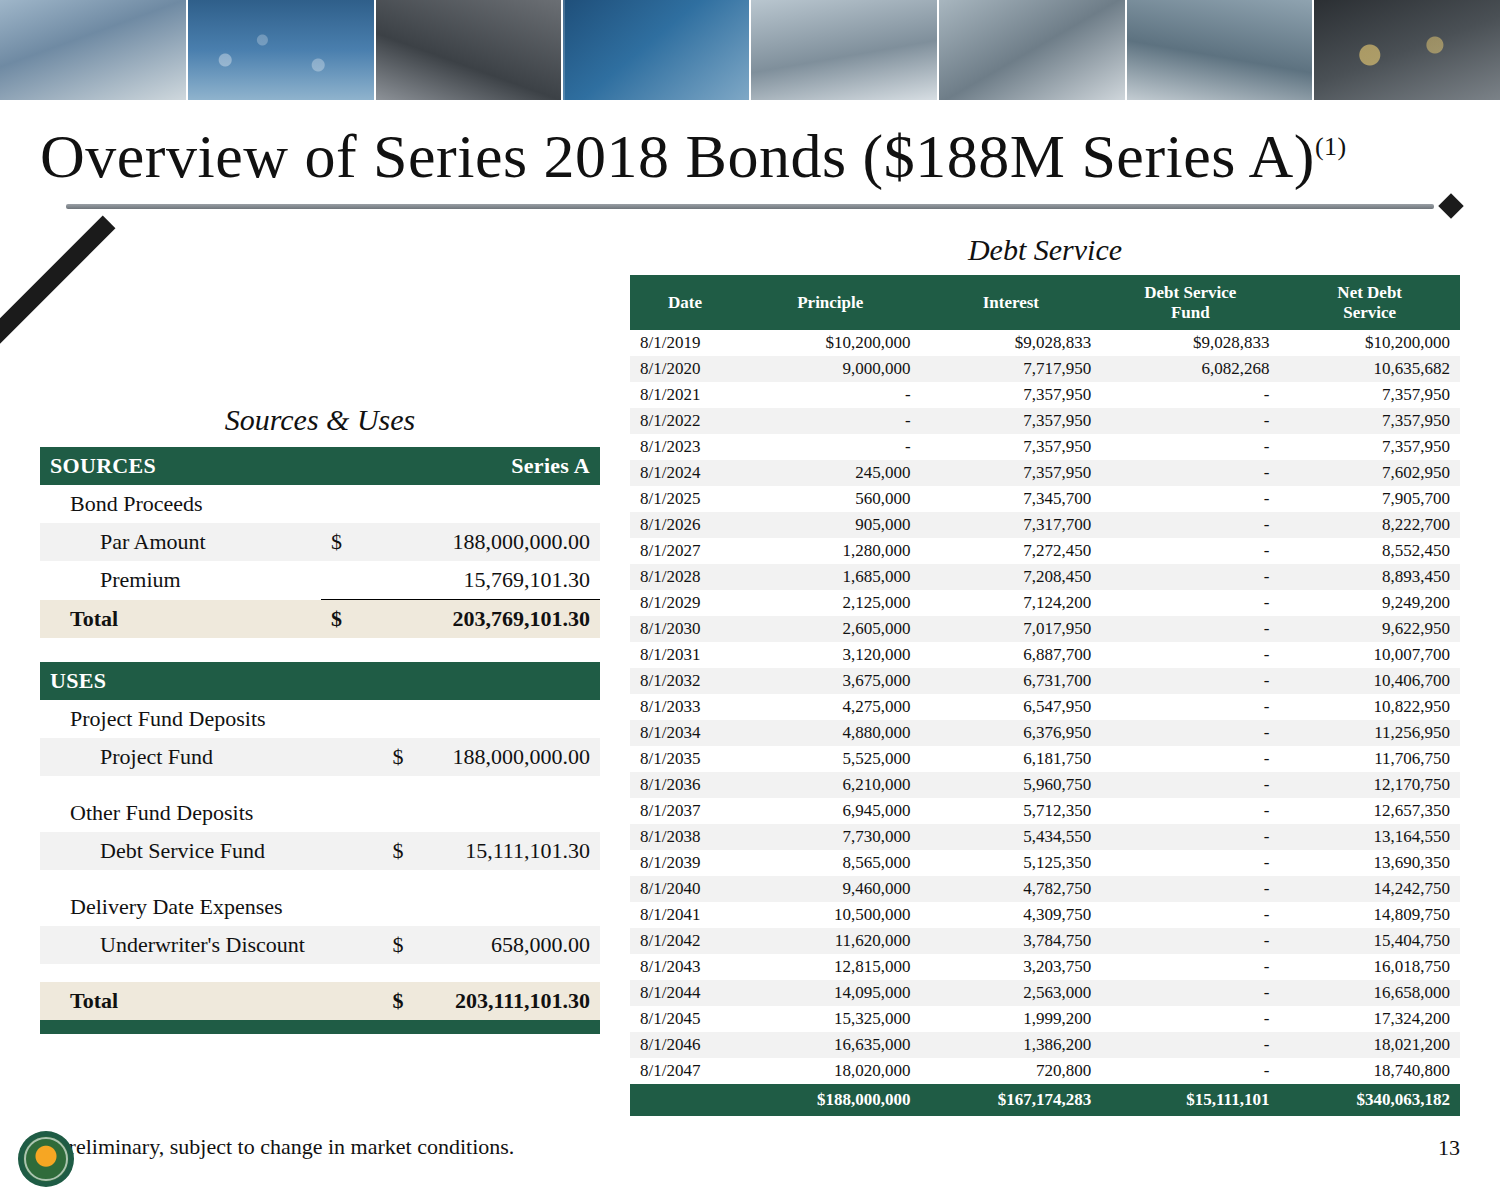Overview of Series 2018 Bonds ($188M Series A)(1)
Sources & Uses
| SOURCES | Series A |
| --- | --- |
| Bond Proceeds | |
| Par Amount | $ 188,000,000.00 |
| Premium | 15,769,101.30 |
| Total | $ 203,769,101.30 |
| USES |
| --- |
| Project Fund Deposits | |
| Project Fund | $ 188,000,000.00 |
| Other Fund Deposits | |
| Debt Service Fund | $ 15,111,101.30 |
| Delivery Date Expenses | |
| Underwriter's Discount | $ 658,000.00 |
| Total | $ 203,111,101.30 |
Debt Service
| Date | Principle | Interest | Debt Service Fund | Net Debt Service |
| --- | --- | --- | --- | --- |
| 8/1/2019 | $10,200,000 | $9,028,833 | $9,028,833 | $10,200,000 |
| 8/1/2020 | 9,000,000 | 7,717,950 | 6,082,268 | 10,635,682 |
| 8/1/2021 | - | 7,357,950 | - | 7,357,950 |
| 8/1/2022 | - | 7,357,950 | - | 7,357,950 |
| 8/1/2023 | - | 7,357,950 | - | 7,357,950 |
| 8/1/2024 | 245,000 | 7,357,950 | - | 7,602,950 |
| 8/1/2025 | 560,000 | 7,345,700 | - | 7,905,700 |
| 8/1/2026 | 905,000 | 7,317,700 | - | 8,222,700 |
| 8/1/2027 | 1,280,000 | 7,272,450 | - | 8,552,450 |
| 8/1/2028 | 1,685,000 | 7,208,450 | - | 8,893,450 |
| 8/1/2029 | 2,125,000 | 7,124,200 | - | 9,249,200 |
| 8/1/2030 | 2,605,000 | 7,017,950 | - | 9,622,950 |
| 8/1/2031 | 3,120,000 | 6,887,700 | - | 10,007,700 |
| 8/1/2032 | 3,675,000 | 6,731,700 | - | 10,406,700 |
| 8/1/2033 | 4,275,000 | 6,547,950 | - | 10,822,950 |
| 8/1/2034 | 4,880,000 | 6,376,950 | - | 11,256,950 |
| 8/1/2035 | 5,525,000 | 6,181,750 | - | 11,706,750 |
| 8/1/2036 | 6,210,000 | 5,960,750 | - | 12,170,750 |
| 8/1/2037 | 6,945,000 | 5,712,350 | - | 12,657,350 |
| 8/1/2038 | 7,730,000 | 5,434,550 | - | 13,164,550 |
| 8/1/2039 | 8,565,000 | 5,125,350 | - | 13,690,350 |
| 8/1/2040 | 9,460,000 | 4,782,750 | - | 14,242,750 |
| 8/1/2041 | 10,500,000 | 4,309,750 | - | 14,809,750 |
| 8/1/2042 | 11,620,000 | 3,784,750 | - | 15,404,750 |
| 8/1/2043 | 12,815,000 | 3,203,750 | - | 16,018,750 |
| 8/1/2044 | 14,095,000 | 2,563,000 | - | 16,658,000 |
| 8/1/2045 | 15,325,000 | 1,999,200 | - | 17,324,200 |
| 8/1/2046 | 16,635,000 | 1,386,200 | - | 18,021,200 |
| 8/1/2047 | 18,020,000 | 720,800 | - | 18,740,800 |
| | $188,000,000 | $167,174,283 | $15,111,101 | $340,063,182 |
(1)Preliminary, subject to change in market conditions.
13